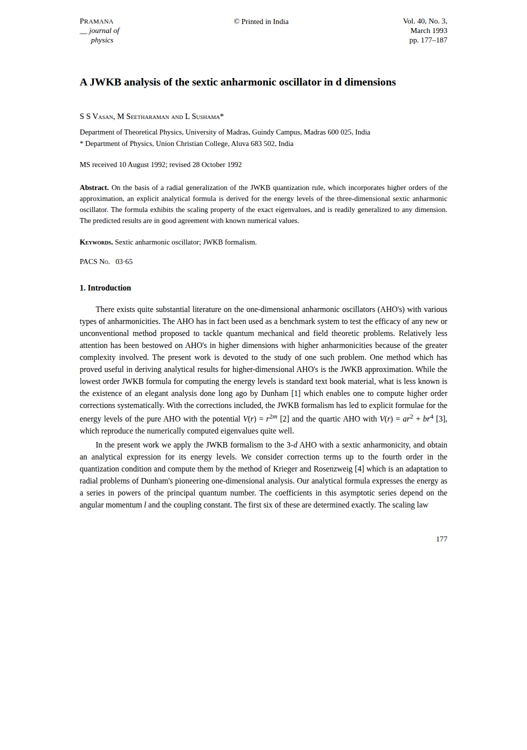PRAMANA
__ journal of
physics
© Printed in India
Vol. 40, No. 3,
March 1993
pp. 177–187
A JWKB analysis of the sextic anharmonic oscillator in d dimensions
S S Vasan, M Seetharaman and L Sushama*
Department of Theoretical Physics, University of Madras, Guindy Campus, Madras 600 025, India
* Department of Physics, Union Christian College, Aluva 683 502, India
MS received 10 August 1992; revised 28 October 1992
Abstract. On the basis of a radial generalization of the JWKB quantization rule, which incorporates higher orders of the approximation, an explicit analytical formula is derived for the energy levels of the three-dimensional sextic anharmonic oscillator. The formula exhibits the scaling property of the exact eigenvalues, and is readily generalized to any dimension. The predicted results are in good agreement with known numerical values.
Keywords. Sextic anharmonic oscillator; JWKB formalism.
PACS No. 03·65
1. Introduction
There exists quite substantial literature on the one-dimensional anharmonic oscillators (AHO's) with various types of anharmonicities. The AHO has in fact been used as a benchmark system to test the efficacy of any new or unconventional method proposed to tackle quantum mechanical and field theoretic problems. Relatively less attention has been bestowed on AHO's in higher dimensions with higher anharmonicities because of the greater complexity involved. The present work is devoted to the study of one such problem. One method which has proved useful in deriving analytical results for higher-dimensional AHO's is the JWKB approximation. While the lowest order JWKB formula for computing the energy levels is standard text book material, what is less known is the existence of an elegant analysis done long ago by Dunham [1] which enables one to compute higher order corrections systematically. With the corrections included, the JWKB formalism has led to explicit formulae for the energy levels of the pure AHO with the potential V(r) = r2m [2] and the quartic AHO with V(r) = ar2 + br4 [3], which reproduce the numerically computed eigenvalues quite well.
In the present work we apply the JWKB formalism to the 3-d AHO with a sextic anharmonicity, and obtain an analytical expression for its energy levels. We consider correction terms up to the fourth order in the quantization condition and compute them by the method of Krieger and Rosenzweig [4] which is an adaptation to radial problems of Dunham's pioneering one-dimensional analysis. Our analytical formula expresses the energy as a series in powers of the principal quantum number. The coefficients in this asymptotic series depend on the angular momentum l and the coupling constant. The first six of these are determined exactly. The scaling law
177